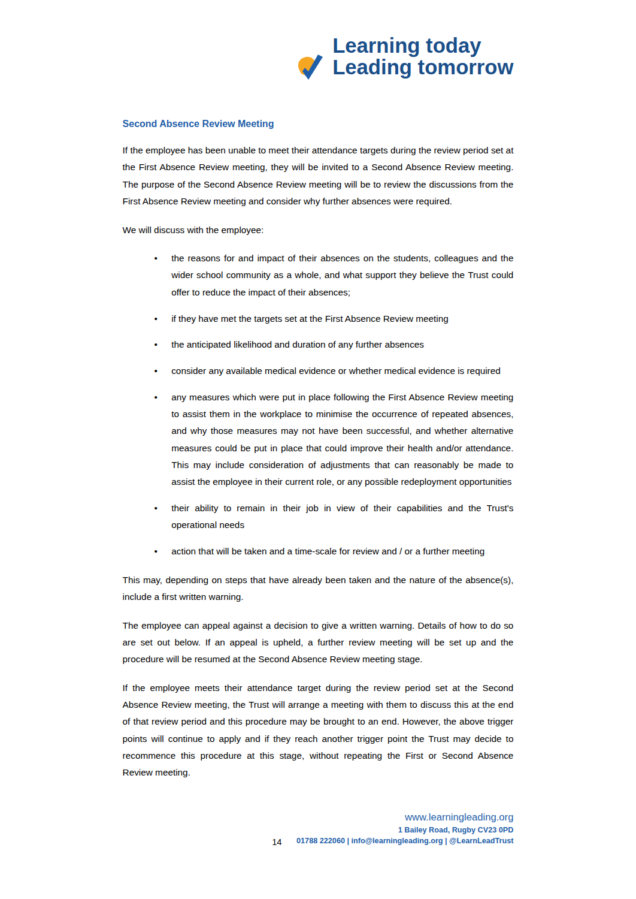Learning today
Leading tomorrow
Second Absence Review Meeting
If the employee has been unable to meet their attendance targets during the review period set at the First Absence Review meeting, they will be invited to a Second Absence Review meeting. The purpose of the Second Absence Review meeting will be to review the discussions from the First Absence Review meeting and consider why further absences were required.
We will discuss with the employee:
the reasons for and impact of their absences on the students, colleagues and the wider school community as a whole, and what support they believe the Trust could offer to reduce the impact of their absences;
if they have met the targets set at the First Absence Review meeting
the anticipated likelihood and duration of any further absences
consider any available medical evidence or whether medical evidence is required
any measures which were put in place following the First Absence Review meeting to assist them in the workplace to minimise the occurrence of repeated absences, and why those measures may not have been successful, and whether alternative measures could be put in place that could improve their health and/or attendance. This may include consideration of adjustments that can reasonably be made to assist the employee in their current role, or any possible redeployment opportunities
their ability to remain in their job in view of their capabilities and the Trust's operational needs
action that will be taken and a time-scale for review and / or a further meeting
This may, depending on steps that have already been taken and the nature of the absence(s), include a first written warning.
The employee can appeal against a decision to give a written warning. Details of how to do so are set out below. If an appeal is upheld, a further review meeting will be set up and the procedure will be resumed at the Second Absence Review meeting stage.
If the employee meets their attendance target during the review period set at the Second Absence Review meeting, the Trust will arrange a meeting with them to discuss this at the end of that review period and this procedure may be brought to an end. However, the above trigger points will continue to apply and if they reach another trigger point the Trust may decide to recommence this procedure at this stage, without repeating the First or Second Absence Review meeting.
14
www.learningleading.org
1 Bailey Road, Rugby CV23 0PD
01788 222060 | info@learningleading.org | @LearnLeadTrust